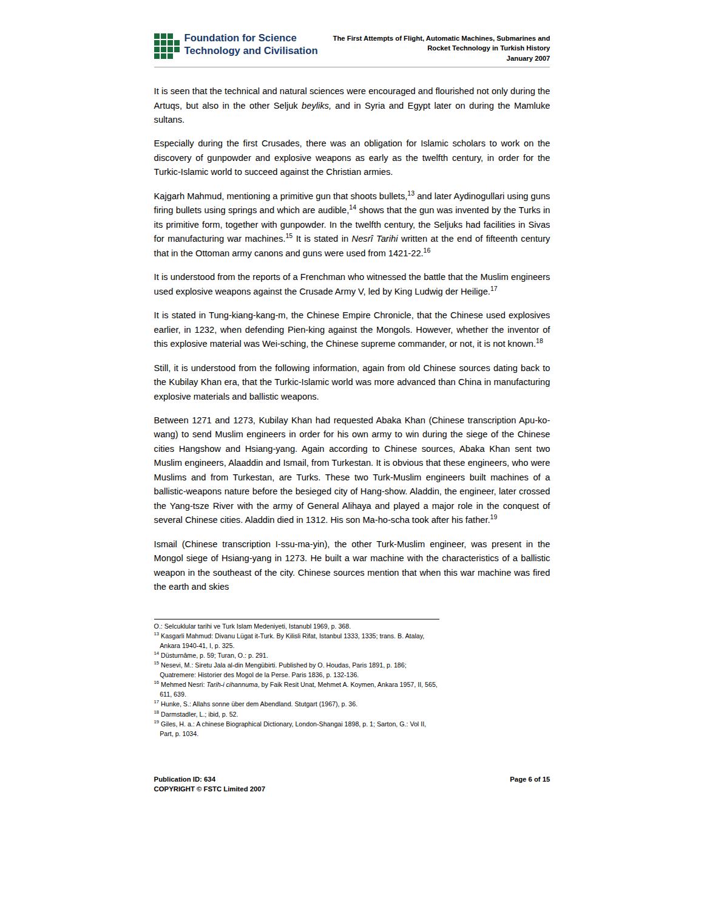Foundation for Science
Technology and Civilisation
The First Attempts of Flight, Automatic Machines, Submarines and
Rocket Technology in Turkish History
January 2007
It is seen that the technical and natural sciences were encouraged and flourished not only during the Artuqs, but also in the other Seljuk beyliks, and in Syria and Egypt later on during the Mamluke sultans.
Especially during the first Crusades, there was an obligation for Islamic scholars to work on the discovery of gunpowder and explosive weapons as early as the twelfth century, in order for the Turkic-Islamic world to succeed against the Christian armies.
Kajgarh Mahmud, mentioning a primitive gun that shoots bullets,13 and later Aydinogullari using guns firing bullets using springs and which are audible,14 shows that the gun was invented by the Turks in its primitive form, together with gunpowder. In the twelfth century, the Seljuks had facilities in Sivas for manufacturing war machines.15 It is stated in Nesrî Tarihi written at the end of fifteenth century that in the Ottoman army canons and guns were used from 1421-22.16
It is understood from the reports of a Frenchman who witnessed the battle that the Muslim engineers used explosive weapons against the Crusade Army V, led by King Ludwig der Heilige.17
It is stated in Tung-kiang-kang-m, the Chinese Empire Chronicle, that the Chinese used explosives earlier, in 1232, when defending Pien-king against the Mongols. However, whether the inventor of this explosive material was Wei-sching, the Chinese supreme commander, or not, it is not known.18
Still, it is understood from the following information, again from old Chinese sources dating back to the Kubilay Khan era, that the Turkic-Islamic world was more advanced than China in manufacturing explosive materials and ballistic weapons.
Between 1271 and 1273, Kubilay Khan had requested Abaka Khan (Chinese transcription Apu-ko-wang) to send Muslim engineers in order for his own army to win during the siege of the Chinese cities Hangshow and Hsiang-yang. Again according to Chinese sources, Abaka Khan sent two Muslim engineers, Alaaddin and Ismail, from Turkestan. It is obvious that these engineers, who were Muslims and from Turkestan, are Turks. These two Turk-Muslim engineers built machines of a ballistic-weapons nature before the besieged city of Hang-show. Aladdin, the engineer, later crossed the Yang-tsze River with the army of General Alihaya and played a major role in the conquest of several Chinese cities. Aladdin died in 1312. His son Ma-ho-scha took after his father.19
Ismail (Chinese transcription I-ssu-ma-yin), the other Turk-Muslim engineer, was present in the Mongol siege of Hsiang-yang in 1273. He built a war machine with the characteristics of a ballistic weapon in the southeast of the city. Chinese sources mention that when this war machine was fired the earth and skies
O.: Selcuklular tarihi ve Turk Islam Medeniyeti, Istanubl 1969, p. 368.
13 Kasgarli Mahmud: Divanu Lügat it-Turk. By Kilisli Rifat, Istanbul 1333, 1335; trans. B. Atalay, Ankara 1940-41, I, p. 325.
14 Düsturnâme, p. 59; Turan, O.: p. 291.
15 Nesevi, M.: Siretu Jala al-din Mengübirti. Published by O. Houdas, Paris 1891, p. 186; Quatremere: Historier des Mogol de la Perse. Paris 1836, p. 132-136.
16 Mehmed Nesri: Tarih-i cihannuma, by Faik Resit Unat, Mehmet A. Koymen, Ankara 1957, II, 565, 611, 639.
17 Hunke, S.: Allahs sonne über dem Abendland. Stutgart (1967), p. 36.
18 Darmstadler, L.; ibid, p. 52.
19 Giles, H. a.: A chinese Biographical Dictionary, London-Shangai 1898, p. 1; Sarton, G.: Vol II, Part, p. 1034.
Publication ID: 634
COPYRIGHT © FSTC Limited 2007
Page 6 of 15